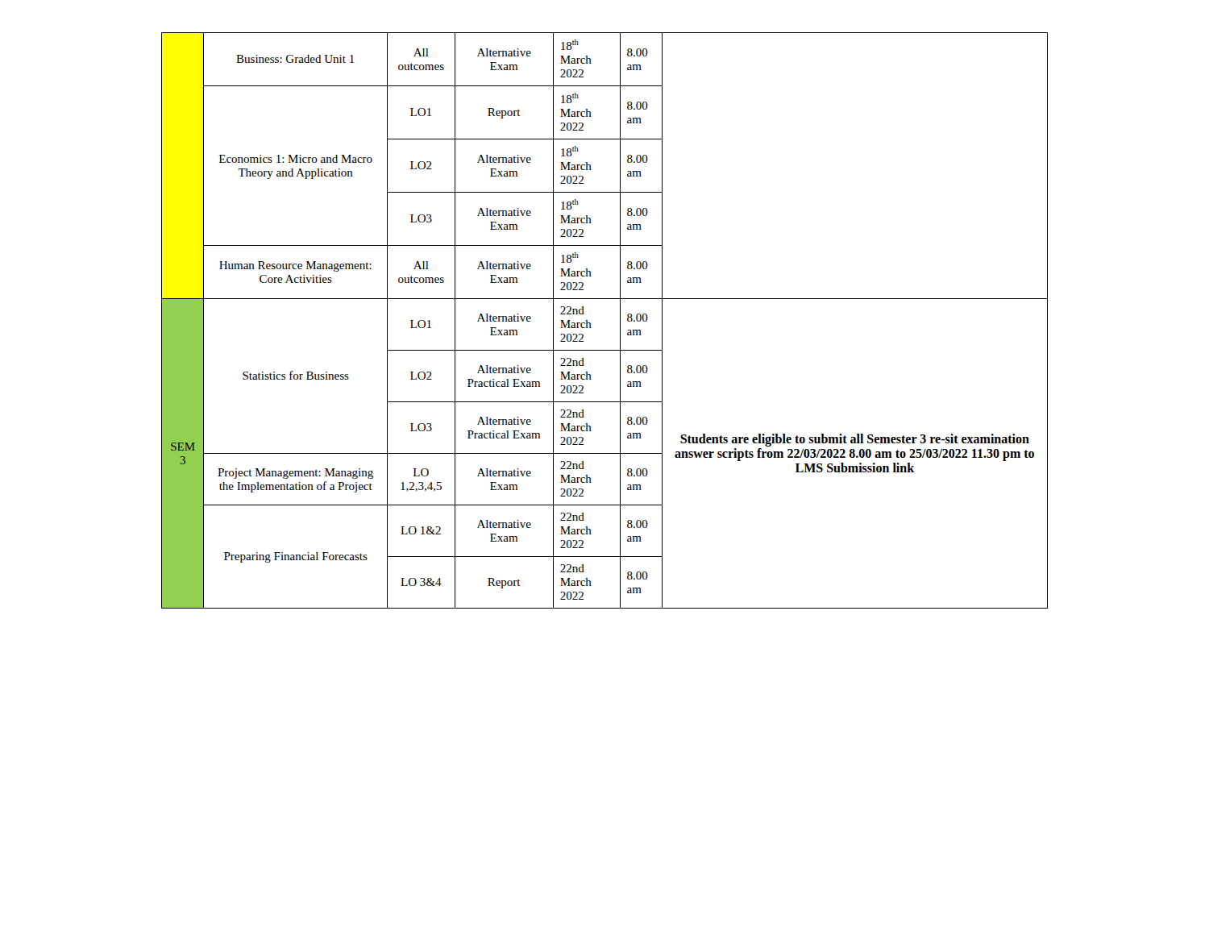| | Business: Graded Unit 1 | All outcomes | Alternative Exam | 18 th March 2022 | 8.00 am | |
| Economics 1: Micro and Macro Theory and Application | LO1 | Report | 18 th March 2022 | 8.00 am |
| LO2 | Alternative Exam | 18 th March 2022 | 8.00 am |
| LO3 | Alternative Exam | 18 th March 2022 | 8.00 am |
| Human Resource Management: Core Activities | All outcomes | Alternative Exam | 18 th March 2022 | 8.00 am |
| SEM 3 | Statistics for Business | LO1 | Alternative Exam | 22nd March 2022 | 8.00 am | Students are eligible to submit all Semester 3 re-sit examination answer scripts from 22/03/2022 8.00 am to 25/03/2022 11.30 pm to LMS Submission link |
| LO2 | Alternative Practical Exam | 22nd March 2022 | 8.00 am |
| LO3 | Alternative Practical Exam | 22nd March 2022 | 8.00 am |
| Project Management: Managing the Implementation of a Project | LO 1,2,3,4,5 | Alternative Exam | 22nd March 2022 | 8.00 am |
| Preparing Financial Forecasts | LO 1&2 | Alternative Exam | 22nd March 2022 | 8.00 am |
| LO 3&4 | Report | 22nd March 2022 | 8.00 am |